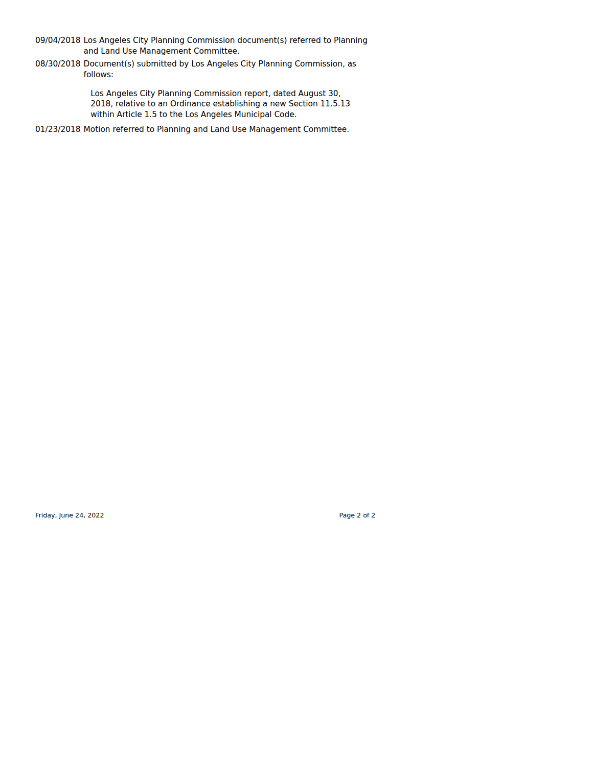09/04/2018
Los Angeles City Planning Commission document(s) referred to Planning and Land Use Management Committee.
08/30/2018
Document(s) submitted by Los Angeles City Planning Commission, as follows:
Los Angeles City Planning Commission report, dated August 30, 2018, relative to an Ordinance establishing a new Section 11.5.13 within Article 1.5 to the Los Angeles Municipal Code.
01/23/2018
Motion referred to Planning and Land Use Management Committee.
Friday, June 24, 2022 Page 2 of 2